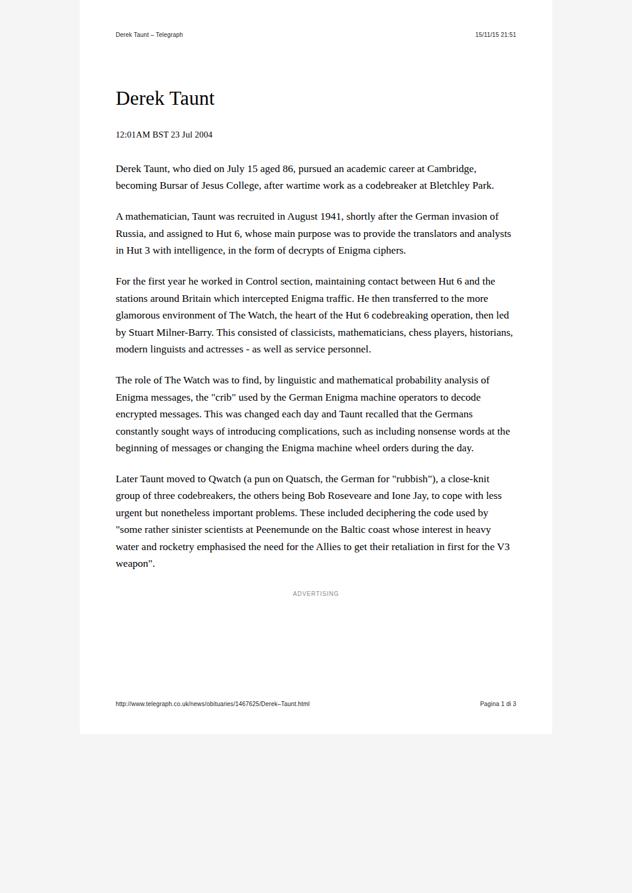Derek Taunt – Telegraph 15/11/15 21:51
Derek Taunt
12:01AM BST 23 Jul 2004
Derek Taunt, who died on July 15 aged 86, pursued an academic career at Cambridge, becoming Bursar of Jesus College, after wartime work as a codebreaker at Bletchley Park.
A mathematician, Taunt was recruited in August 1941, shortly after the German invasion of Russia, and assigned to Hut 6, whose main purpose was to provide the translators and analysts in Hut 3 with intelligence, in the form of decrypts of Enigma ciphers.
For the first year he worked in Control section, maintaining contact between Hut 6 and the stations around Britain which intercepted Enigma traffic. He then transferred to the more glamorous environment of The Watch, the heart of the Hut 6 codebreaking operation, then led by Stuart Milner-Barry. This consisted of classicists, mathematicians, chess players, historians, modern linguists and actresses - as well as service personnel.
The role of The Watch was to find, by linguistic and mathematical probability analysis of Enigma messages, the "crib" used by the German Enigma machine operators to decode encrypted messages. This was changed each day and Taunt recalled that the Germans constantly sought ways of introducing complications, such as including nonsense words at the beginning of messages or changing the Enigma machine wheel orders during the day.
Later Taunt moved to Qwatch (a pun on Quatsch, the German for "rubbish"), a close-knit group of three codebreakers, the others being Bob Roseveare and Ione Jay, to cope with less urgent but nonetheless important problems. These included deciphering the code used by "some rather sinister scientists at Peenemunde on the Baltic coast whose interest in heavy water and rocketry emphasised the need for the Allies to get their retaliation in first for the V3 weapon".
ADVERTISING
http://www.telegraph.co.uk/news/obituaries/1467625/Derek–Taunt.html Pagina 1 di 3